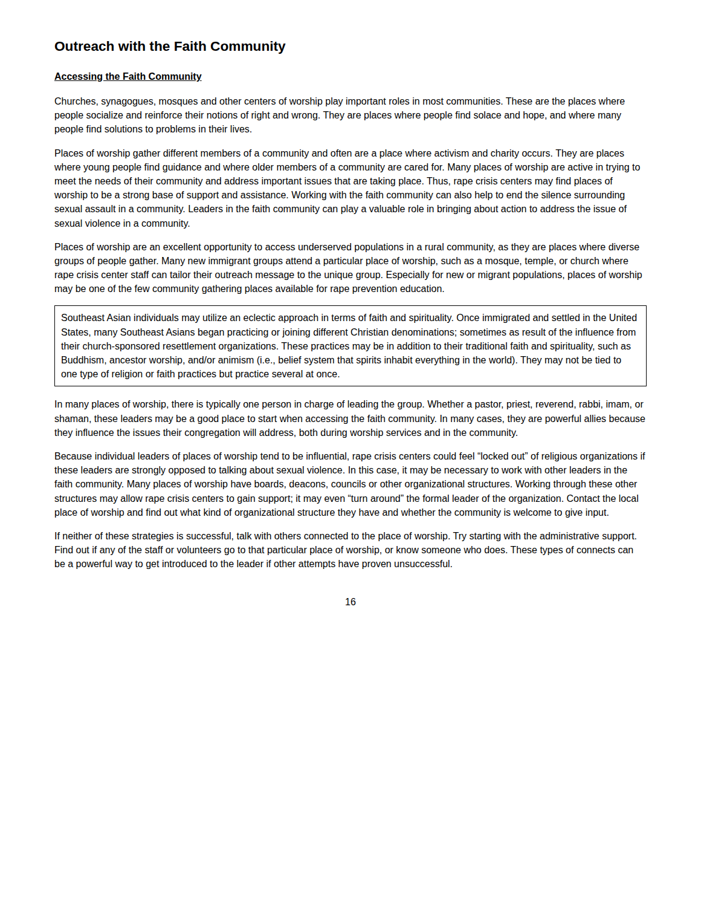Outreach with the Faith Community
Accessing the Faith Community
Churches, synagogues, mosques and other centers of worship play important roles in most communities. These are the places where people socialize and reinforce their notions of right and wrong. They are places where people find solace and hope, and where many people find solutions to problems in their lives.
Places of worship gather different members of a community and often are a place where activism and charity occurs. They are places where young people find guidance and where older members of a community are cared for. Many places of worship are active in trying to meet the needs of their community and address important issues that are taking place. Thus, rape crisis centers may find places of worship to be a strong base of support and assistance. Working with the faith community can also help to end the silence surrounding sexual assault in a community. Leaders in the faith community can play a valuable role in bringing about action to address the issue of sexual violence in a community.
Places of worship are an excellent opportunity to access underserved populations in a rural community, as they are places where diverse groups of people gather. Many new immigrant groups attend a particular place of worship, such as a mosque, temple, or church where rape crisis center staff can tailor their outreach message to the unique group. Especially for new or migrant populations, places of worship may be one of the few community gathering places available for rape prevention education.
Southeast Asian individuals may utilize an eclectic approach in terms of faith and spirituality. Once immigrated and settled in the United States, many Southeast Asians began practicing or joining different Christian denominations; sometimes as result of the influence from their church-sponsored resettlement organizations. These practices may be in addition to their traditional faith and spirituality, such as Buddhism, ancestor worship, and/or animism (i.e., belief system that spirits inhabit everything in the world). They may not be tied to one type of religion or faith practices but practice several at once.
In many places of worship, there is typically one person in charge of leading the group. Whether a pastor, priest, reverend, rabbi, imam, or shaman, these leaders may be a good place to start when accessing the faith community. In many cases, they are powerful allies because they influence the issues their congregation will address, both during worship services and in the community.
Because individual leaders of places of worship tend to be influential, rape crisis centers could feel “locked out” of religious organizations if these leaders are strongly opposed to talking about sexual violence. In this case, it may be necessary to work with other leaders in the faith community. Many places of worship have boards, deacons, councils or other organizational structures. Working through these other structures may allow rape crisis centers to gain support; it may even “turn around” the formal leader of the organization. Contact the local place of worship and find out what kind of organizational structure they have and whether the community is welcome to give input.
If neither of these strategies is successful, talk with others connected to the place of worship. Try starting with the administrative support. Find out if any of the staff or volunteers go to that particular place of worship, or know someone who does. These types of connects can be a powerful way to get introduced to the leader if other attempts have proven unsuccessful.
16